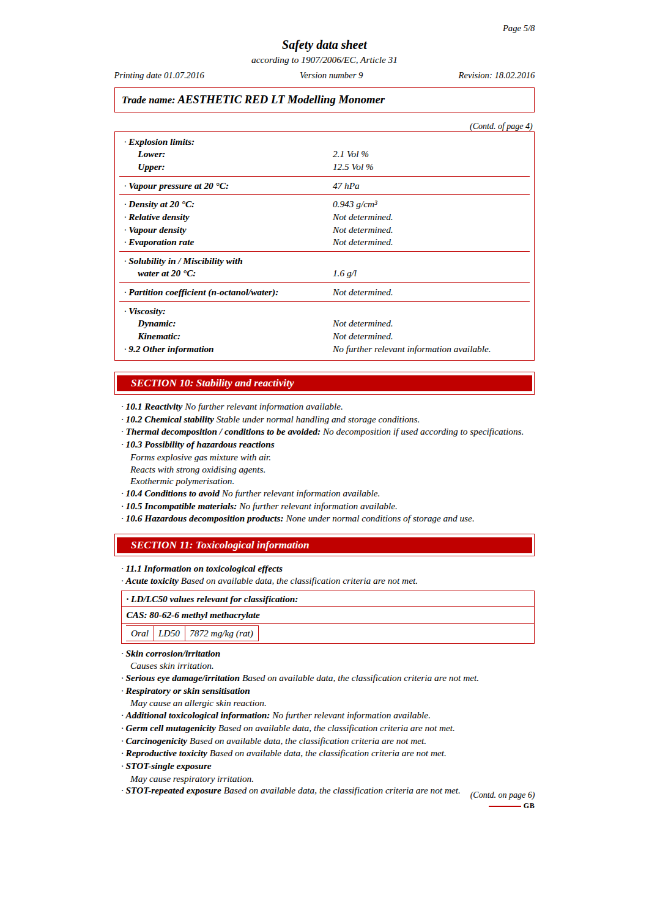Page 5/8
Safety data sheet
according to 1907/2006/EC, Article 31
Printing date 01.07.2016 Version number 9 Revision: 18.02.2016
Trade name: AESTHETIC RED LT Modelling Monomer
(Contd. of page 4)
| · Explosion limits: | |
| Lower: | 2.1 Vol % |
| Upper: | 12.5 Vol % |
| · Vapour pressure at 20 °C: | 47 hPa |
| · Density at 20 °C: | 0.943 g/cm³ |
| · Relative density | Not determined. |
| · Vapour density | Not determined. |
| · Evaporation rate | Not determined. |
| · Solubility in / Miscibility with | |
| water at 20 °C: | 1.6 g/l |
| · Partition coefficient (n-octanol/water): | Not determined. |
| · Viscosity: | |
| Dynamic: | Not determined. |
| Kinematic: | Not determined. |
| · 9.2 Other information | No further relevant information available. |
SECTION 10: Stability and reactivity
· 10.1 Reactivity No further relevant information available.
· 10.2 Chemical stability Stable under normal handling and storage conditions.
· Thermal decomposition / conditions to be avoided: No decomposition if used according to specifications.
· 10.3 Possibility of hazardous reactions
Forms explosive gas mixture with air.
Reacts with strong oxidising agents.
Exothermic polymerisation.
· 10.4 Conditions to avoid No further relevant information available.
· 10.5 Incompatible materials: No further relevant information available.
· 10.6 Hazardous decomposition products: None under normal conditions of storage and use.
SECTION 11: Toxicological information
· 11.1 Information on toxicological effects
· Acute toxicity Based on available data, the classification criteria are not met.
· LD/LC50 values relevant for classification:
CAS: 80-62-6 methyl methacrylate
| Oral | LD50 | 7872 mg/kg (rat) |
· Skin corrosion/irritation
Causes skin irritation.
· Serious eye damage/irritation Based on available data, the classification criteria are not met.
· Respiratory or skin sensitisation
May cause an allergic skin reaction.
· Additional toxicological information: No further relevant information available.
· Germ cell mutagenicity Based on available data, the classification criteria are not met.
· Carcinogenicity Based on available data, the classification criteria are not met.
· Reproductive toxicity Based on available data, the classification criteria are not met.
· STOT-single exposure
May cause respiratory irritation.
· STOT-repeated exposure Based on available data, the classification criteria are not met.
(Contd. on page 6)
GB